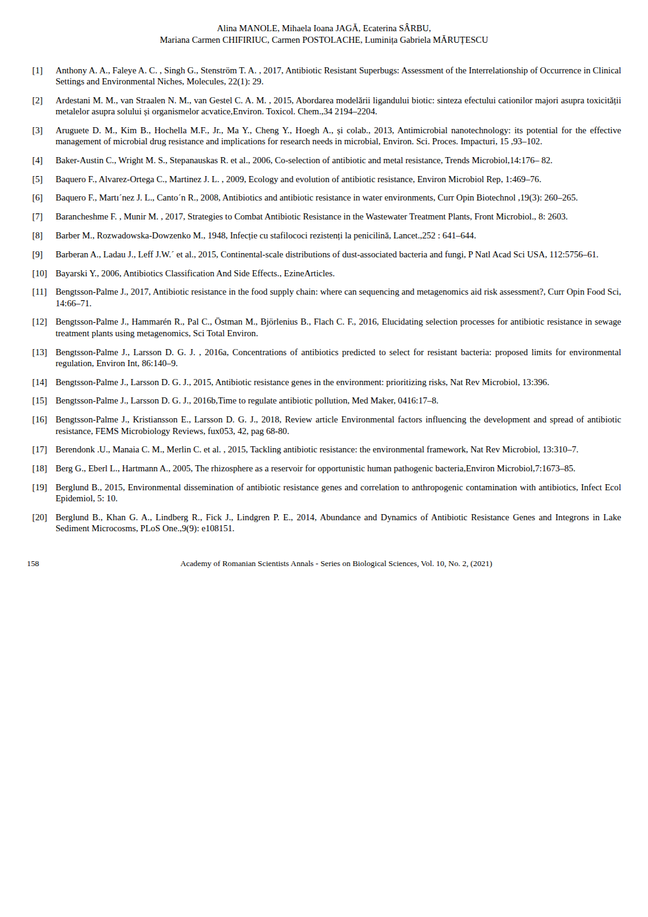Alina MANOLE, Mihaela Ioana JAGĂ, Ecaterina SÂRBU,
Mariana Carmen CHIFIRIUC, Carmen POSTOLACHE, Luminița Gabriela MĂRUȚESCU
Anthony A. A., Faleye A. C. , Singh G., Stenström T. A. , 2017, Antibiotic Resistant Superbugs: Assessment of the Interrelationship of Occurrence in Clinical Settings and Environmental Niches, Molecules, 22(1): 29.
Ardestani M. M., van Straalen N. M., van Gestel C. A. M. , 2015, Abordarea modelării ligandului biotic: sinteza efectului cationilor majori asupra toxicității metalelor asupra solului și organismelor acvatice,Environ. Toxicol. Chem.,34 2194–2204.
Aruguete D. M., Kim B., Hochella M.F., Jr., Ma Y., Cheng Y., Hoegh A., și colab., 2013, Antimicrobial nanotechnology: its potential for the effective management of microbial drug resistance and implications for research needs in microbial, Environ. Sci. Proces. Impacturi, 15 ,93–102.
Baker-Austin C., Wright M. S., Stepanauskas R. et al., 2006, Co-selection of antibiotic and metal resistance, Trends Microbiol,14:176– 82.
Baquero F., Alvarez-Ortega C., Martinez J. L. , 2009, Ecology and evolution of antibiotic resistance, Environ Microbiol Rep, 1:469–76.
Baquero F., Martı´nez J. L., Canto´n R., 2008, Antibiotics and antibiotic resistance in water environments, Curr Opin Biotechnol ,19(3): 260–265.
Barancheshme F. , Munir M. , 2017, Strategies to Combat Antibiotic Resistance in the Wastewater Treatment Plants, Front Microbiol., 8: 2603.
Barber M., Rozwadowska-Dowzenko M., 1948, Infecție cu stafilococi rezistenți la penicilină, Lancet.,252 : 641–644.
Barberan A., Ladau J., Leff J.W.´ et al., 2015, Continental-scale distributions of dust-associated bacteria and fungi, P Natl Acad Sci USA, 112:5756–61.
Bayarski Y., 2006, Antibiotics Classification And Side Effects., EzineArticles.
Bengtsson-Palme J., 2017, Antibiotic resistance in the food supply chain: where can sequencing and metagenomics aid risk assessment?, Curr Opin Food Sci, 14:66–71.
Bengtsson-Palme J., Hammarén R., Pal C., Östman M., Björlenius B., Flach C. F., 2016, Elucidating selection processes for antibiotic resistance in sewage treatment plants using metagenomics, Sci Total Environ.
Bengtsson-Palme J., Larsson D. G. J. , 2016a, Concentrations of antibiotics predicted to select for resistant bacteria: proposed limits for environmental regulation, Environ Int, 86:140–9.
Bengtsson-Palme J., Larsson D. G. J., 2015, Antibiotic resistance genes in the environment: prioritizing risks, Nat Rev Microbiol, 13:396.
Bengtsson-Palme J., Larsson D. G. J., 2016b,Time to regulate antibiotic pollution, Med Maker, 0416:17–8.
Bengtsson-Palme J., Kristiansson E., Larsson D. G. J., 2018, Review article Environmental factors influencing the development and spread of antibiotic resistance, FEMS Microbiology Reviews, fux053, 42, pag 68-80.
Berendonk .U., Manaia C. M., Merlin C. et al. , 2015, Tackling antibiotic resistance: the environmental framework, Nat Rev Microbiol, 13:310–7.
Berg G., Eberl L., Hartmann A., 2005, The rhizosphere as a reservoir for opportunistic human pathogenic bacteria,Environ Microbiol,7:1673–85.
Berglund B., 2015, Environmental dissemination of antibiotic resistance genes and correlation to anthropogenic contamination with antibiotics, Infect Ecol Epidemiol, 5: 10.
Berglund B., Khan G. A., Lindberg R., Fick J., Lindgren P. E., 2014, Abundance and Dynamics of Antibiotic Resistance Genes and Integrons in Lake Sediment Microcosms, PLoS One.,9(9): e108151.
158 Academy of Romanian Scientists Annals - Series on Biological Sciences, Vol. 10, No. 2, (2021)